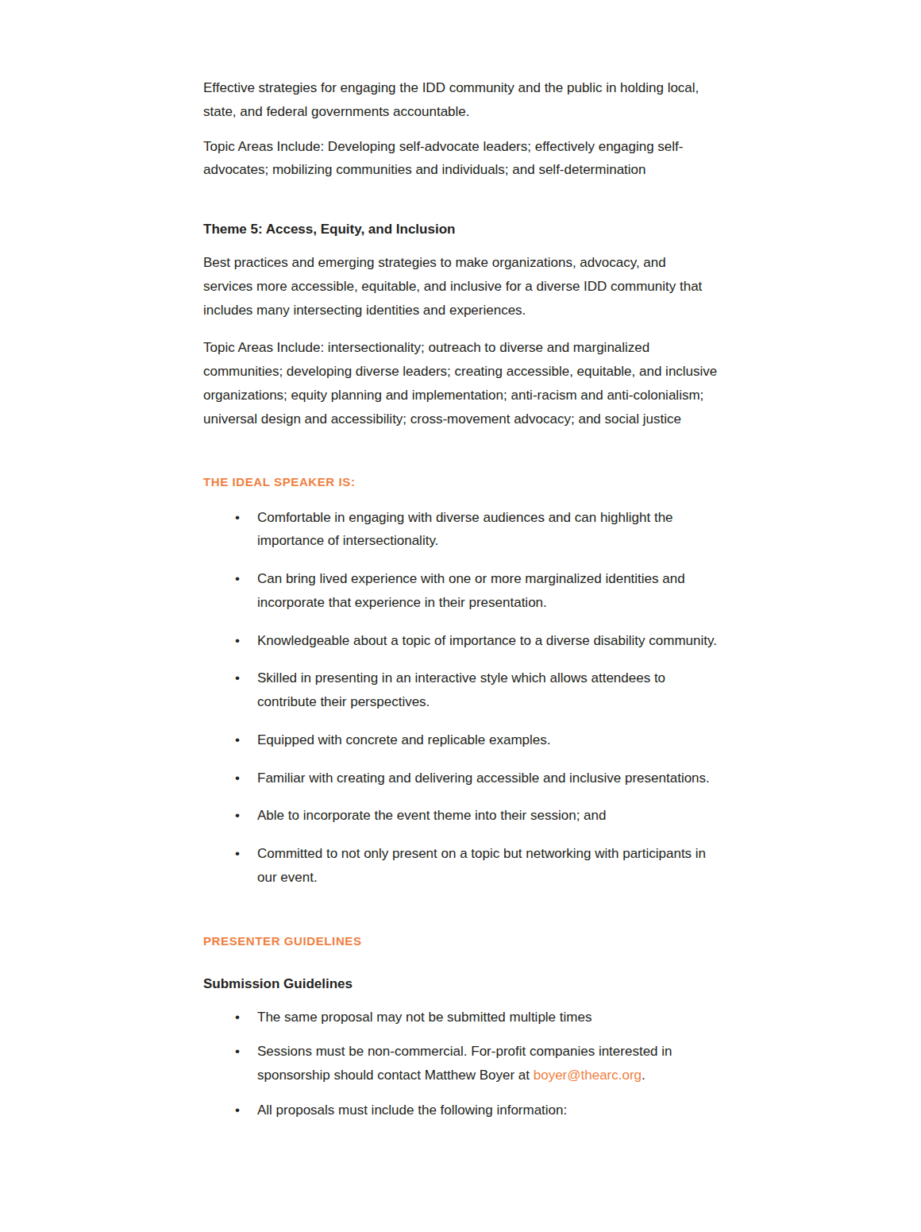Effective strategies for engaging the IDD community and the public in holding local, state, and federal governments accountable.
Topic Areas Include: Developing self-advocate leaders; effectively engaging self-advocates; mobilizing communities and individuals; and self-determination
Theme 5: Access, Equity, and Inclusion
Best practices and emerging strategies to make organizations, advocacy, and services more accessible, equitable, and inclusive for a diverse IDD community that includes many intersecting identities and experiences.
Topic Areas Include: intersectionality; outreach to diverse and marginalized communities; developing diverse leaders; creating accessible, equitable, and inclusive organizations; equity planning and implementation; anti-racism and anti-colonialism; universal design and accessibility; cross-movement advocacy; and social justice
The Ideal Speaker Is:
Comfortable in engaging with diverse audiences and can highlight the importance of intersectionality.
Can bring lived experience with one or more marginalized identities and incorporate that experience in their presentation.
Knowledgeable about a topic of importance to a diverse disability community.
Skilled in presenting in an interactive style which allows attendees to contribute their perspectives.
Equipped with concrete and replicable examples.
Familiar with creating and delivering accessible and inclusive presentations.
Able to incorporate the event theme into their session; and
Committed to not only present on a topic but networking with participants in our event.
Presenter Guidelines
Submission Guidelines
The same proposal may not be submitted multiple times
Sessions must be non-commercial. For-profit companies interested in sponsorship should contact Matthew Boyer at boyer@thearc.org.
All proposals must include the following information: